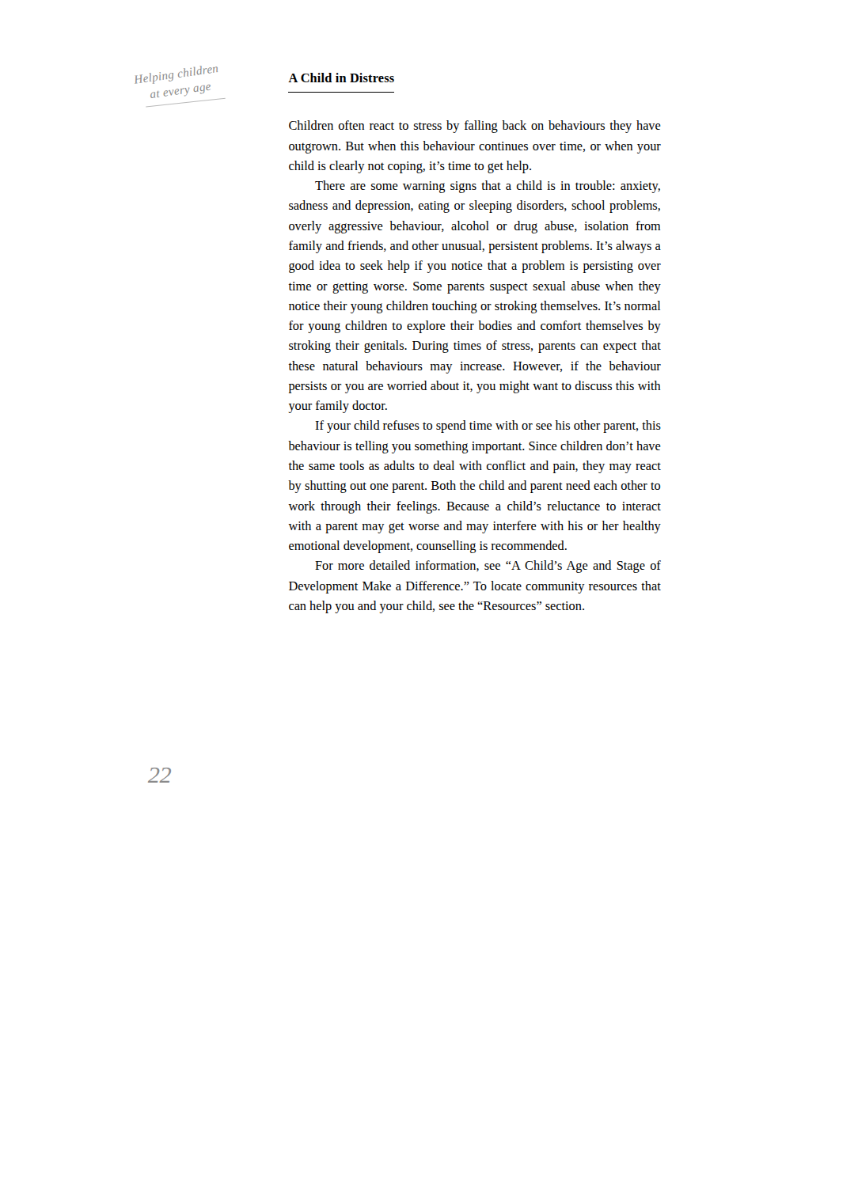Helping children at every age
A Child in Distress
Children often react to stress by falling back on behaviours they have outgrown. But when this behaviour continues over time, or when your child is clearly not coping, it’s time to get help.
There are some warning signs that a child is in trouble: anxiety, sadness and depression, eating or sleeping disorders, school problems, overly aggressive behaviour, alcohol or drug abuse, isolation from family and friends, and other unusual, persistent problems. It’s always a good idea to seek help if you notice that a problem is persisting over time or getting worse. Some parents suspect sexual abuse when they notice their young children touching or stroking themselves. It’s normal for young children to explore their bodies and comfort themselves by stroking their genitals. During times of stress, parents can expect that these natural behaviours may increase. However, if the behaviour persists or you are worried about it, you might want to discuss this with your family doctor.
If your child refuses to spend time with or see his other parent, this behaviour is telling you something important. Since children don’t have the same tools as adults to deal with conflict and pain, they may react by shutting out one parent. Both the child and parent need each other to work through their feelings. Because a child’s reluctance to interact with a parent may get worse and may interfere with his or her healthy emotional development, counselling is recommended.
For more detailed information, see “A Child’s Age and Stage of Development Make a Difference.” To locate community resources that can help you and your child, see the “Resources” section.
22